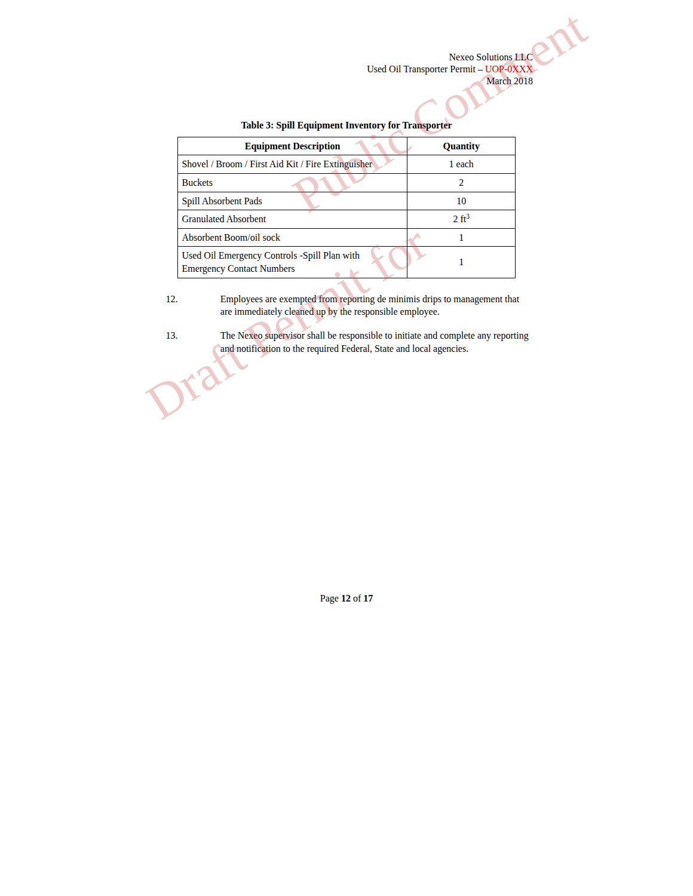Public Comment Draft Permit for
Nexeo Solutions LLC
Used Oil Transporter Permit – UOP-0XXX
March 2018
Table 3: Spill Equipment Inventory for Transporter
| Equipment Description | Quantity |
| --- | --- |
| Shovel / Broom / First Aid Kit / Fire Extinguisher | 1 each |
| Buckets | 2 |
| Spill Absorbent Pads | 10 |
| Granulated Absorbent | 2 ft 3 |
| Absorbent Boom/oil sock | 1 |
| Used Oil Emergency Controls -Spill Plan with Emergency Contact Numbers | 1 |
12. Employees are exempted from reporting de minimis drips to management that are immediately cleaned up by the responsible employee.
13. The Nexeo supervisor shall be responsible to initiate and complete any reporting and notification to the required Federal, State and local agencies.
Page 12 of 17